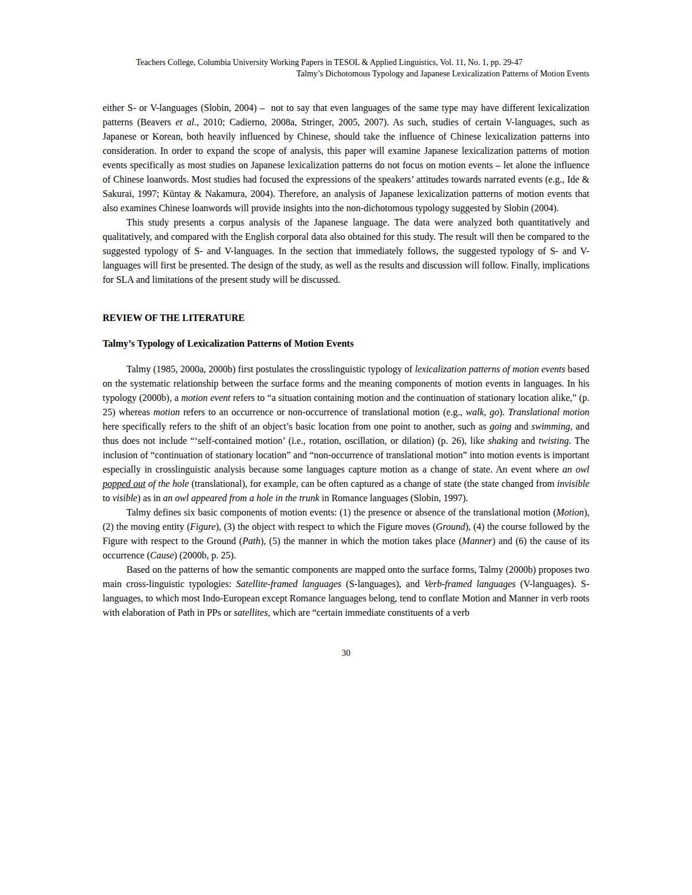Teachers College, Columbia University Working Papers in TESOL & Applied Linguistics, Vol. 11, No. 1, pp. 29-47
Talmy’s Dichotomous Typology and Japanese Lexicalization Patterns of Motion Events
either S- or V-languages (Slobin, 2004) – not to say that even languages of the same type may have different lexicalization patterns (Beavers et al., 2010; Cadierno, 2008a, Stringer, 2005, 2007). As such, studies of certain V-languages, such as Japanese or Korean, both heavily influenced by Chinese, should take the influence of Chinese lexicalization patterns into consideration. In order to expand the scope of analysis, this paper will examine Japanese lexicalization patterns of motion events specifically as most studies on Japanese lexicalization patterns do not focus on motion events – let alone the influence of Chinese loanwords. Most studies had focused the expressions of the speakers’ attitudes towards narrated events (e.g., Ide & Sakurai, 1997; Küntay & Nakamura, 2004). Therefore, an analysis of Japanese lexicalization patterns of motion events that also examines Chinese loanwords will provide insights into the non-dichotomous typology suggested by Slobin (2004).
This study presents a corpus analysis of the Japanese language. The data were analyzed both quantitatively and qualitatively, and compared with the English corporal data also obtained for this study. The result will then be compared to the suggested typology of S- and V-languages. In the section that immediately follows, the suggested typology of S- and V-languages will first be presented. The design of the study, as well as the results and discussion will follow. Finally, implications for SLA and limitations of the present study will be discussed.
REVIEW OF THE LITERATURE
Talmy’s Typology of Lexicalization Patterns of Motion Events
Talmy (1985, 2000a, 2000b) first postulates the crosslinguistic typology of lexicalization patterns of motion events based on the systematic relationship between the surface forms and the meaning components of motion events in languages. In his typology (2000b), a motion event refers to “a situation containing motion and the continuation of stationary location alike,” (p. 25) whereas motion refers to an occurrence or non-occurrence of translational motion (e.g., walk, go). Translational motion here specifically refers to the shift of an object’s basic location from one point to another, such as going and swimming, and thus does not include “‘self-contained motion’ (i.e., rotation, oscillation, or dilation) (p. 26), like shaking and twisting. The inclusion of “continuation of stationary location” and “non-occurrence of translational motion” into motion events is important especially in crosslinguistic analysis because some languages capture motion as a change of state. An event where an owl popped out of the hole (translational), for example, can be often captured as a change of state (the state changed from invisible to visible) as in an owl appeared from a hole in the trunk in Romance languages (Slobin, 1997).
Talmy defines six basic components of motion events: (1) the presence or absence of the translational motion (Motion), (2) the moving entity (Figure), (3) the object with respect to which the Figure moves (Ground), (4) the course followed by the Figure with respect to the Ground (Path), (5) the manner in which the motion takes place (Manner) and (6) the cause of its occurrence (Cause) (2000b, p. 25).
Based on the patterns of how the semantic components are mapped onto the surface forms, Talmy (2000b) proposes two main cross-linguistic typologies: Satellite-framed languages (S-languages), and Verb-framed languages (V-languages). S-languages, to which most Indo-European except Romance languages belong, tend to conflate Motion and Manner in verb roots with elaboration of Path in PPs or satellites, which are “certain immediate constituents of a verb
30